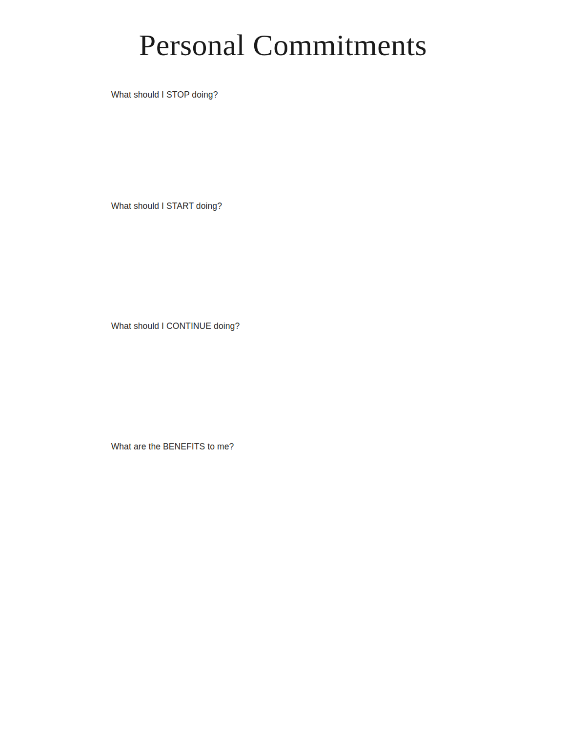Personal Commitments
What should I STOP doing?
What should I START doing?
What should I CONTINUE doing?
What are the BENEFITS to me?